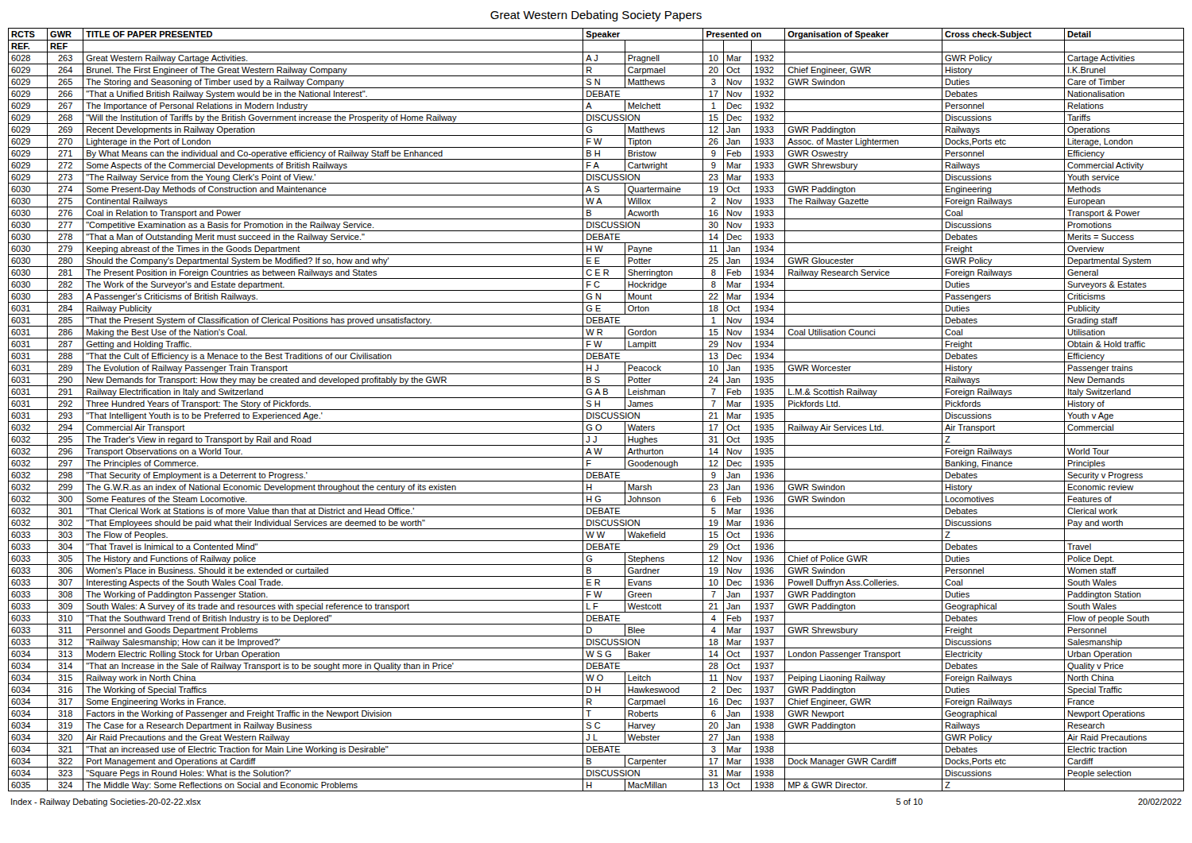Great Western Debating Society Papers
| RCTS | GWR | TITLE OF PAPER PRESENTED | Speaker | Presented on | Organisation of Speaker | Cross check-Subject | Detail |
| --- | --- | --- | --- | --- | --- | --- | --- |
| REF. | REF | | | | | | | | | |
| 6028 | 263 | Great Western Railway Cartage Activities. | A J | Pragnell | 10 | Mar | 1932 | | GWR Policy | Cartage Activities |
| 6029 | 264 | Brunel. The First Engineer of The Great Western Railway Company | R | Carpmael | 20 | Oct | 1932 | Chief Engineer, GWR | History | I.K.Brunel |
| 6029 | 265 | The Storing and Seasoning of Timber used by a Railway Company | S N | Matthews | 3 | Nov | 1932 | GWR Swindon | Duties | Care of Timber |
| 6029 | 266 | "That a Unified British Railway System would be in the National Interest". | DEBATE | 17 | Nov | 1932 | | Debates | Nationalisation |
| 6029 | 267 | The Importance of Personal Relations in Modern Industry | A | Melchett | 1 | Dec | 1932 | | Personnel | Relations |
| 6029 | 268 | "Will the Institution of Tariffs by the British Government increase the Prosperity of Home Railway | DISCUSSION | 15 | Dec | 1932 | | Discussions | Tariffs |
| 6029 | 269 | Recent Developments in Railway Operation | G | Matthews | 12 | Jan | 1933 | GWR Paddington | Railways | Operations |
| 6029 | 270 | Lighterage in the Port of London | F W | Tipton | 26 | Jan | 1933 | Assoc. of Master Lightermen | Docks,Ports etc | Literage, London |
| 6029 | 271 | By What Means can the individual and Co-operative efficiency of Railway Staff be Enhanced | B H | Bristow | 9 | Feb | 1933 | GWR Oswestry | Personnel | Efficiency |
| 6029 | 272 | Some Aspects of the Commercial Developments of British Railways | F A | Cartwright | 9 | Mar | 1933 | GWR Shrewsbury | Railways | Commercial Activity |
| 6029 | 273 | "The Railway Service from the Young Clerk's Point of View.' | DISCUSSION | 23 | Mar | 1933 | | Discussions | Youth service |
| 6030 | 274 | Some Present-Day Methods of Construction and Maintenance | A S | Quartermaine | 19 | Oct | 1933 | GWR Paddington | Engineering | Methods |
| 6030 | 275 | Continental Railways | W A | Willox | 2 | Nov | 1933 | The Railway Gazette | Foreign Railways | European |
| 6030 | 276 | Coal in Relation to Transport and Power | B | Acworth | 16 | Nov | 1933 | | Coal | Transport & Power |
| 6030 | 277 | "Competitive Examination as a Basis for Promotion in the Railway Service. | DISCUSSION | 30 | Nov | 1933 | | Discussions | Promotions |
| 6030 | 278 | "That a Man of Outstanding Merit must succeed in the Railway Service." | DEBATE | 14 | Dec | 1933 | | Debates | Merits = Success |
| 6030 | 279 | Keeping abreast of the Times in the Goods Department | H W | Payne | 11 | Jan | 1934 | | Freight | Overview |
| 6030 | 280 | Should the Company's Departmental System be Modified? If so, how and why' | E E | Potter | 25 | Jan | 1934 | GWR Gloucester | GWR Policy | Departmental System |
| 6030 | 281 | The Present Position in Foreign Countries as between Railways and States | C E R | Sherrington | 8 | Feb | 1934 | Railway Research Service | Foreign Railways | General |
| 6030 | 282 | The Work of the Surveyor's and Estate department. | F C | Hockridge | 8 | Mar | 1934 | | Duties | Surveyors & Estates |
| 6030 | 283 | A Passenger's Criticisms of British Railways. | G N | Mount | 22 | Mar | 1934 | | Passengers | Criticisms |
| 6031 | 284 | Railway Publicity | G E | Orton | 18 | Oct | 1934 | | Duties | Publicity |
| 6031 | 285 | "That the Present System of Classification of Clerical Positions has proved unsatisfactory. | DEBATE | 1 | Nov | 1934 | | Debates | Grading staff |
| 6031 | 286 | Making the Best Use of the Nation's Coal. | W R | Gordon | 15 | Nov | 1934 | Coal Utilisation Counci | Coal | Utilisation |
| 6031 | 287 | Getting and Holding Traffic. | F W | Lampitt | 29 | Nov | 1934 | | Freight | Obtain & Hold traffic |
| 6031 | 288 | "That the Cult of Efficiency is a Menace to the Best Traditions of our Civilisation | DEBATE | 13 | Dec | 1934 | | Debates | Efficiency |
| 6031 | 289 | The Evolution of Railway Passenger Train Transport | H J | Peacock | 10 | Jan | 1935 | GWR Worcester | History | Passenger trains |
| 6031 | 290 | New Demands for Transport: How they may be created and developed profitably by the GWR | B S | Potter | 24 | Jan | 1935 | | Railways | New Demands |
| 6031 | 291 | Railway Electrification in Italy and Switzerland | G A B | Leishman | 7 | Feb | 1935 | L.M.& Scottish Railway | Foreign Railways | Italy Switzerland |
| 6031 | 292 | Three Hundred Years of Transport: The Story of Pickfords. | S H | James | 7 | Mar | 1935 | Pickfords Ltd. | Pickfords | History of |
| 6031 | 293 | "That Intelligent Youth is to be Preferred to Experienced Age.' | DISCUSSION | 21 | Mar | 1935 | | Discussions | Youth v Age |
| 6032 | 294 | Commercial Air Transport | G O | Waters | 17 | Oct | 1935 | Railway Air Services Ltd. | Air Transport | Commercial |
| 6032 | 295 | The Trader's View in regard to Transport by Rail and Road | J J | Hughes | 31 | Oct | 1935 | | Z | |
| 6032 | 296 | Transport Observations on a World Tour. | A W | Arthurton | 14 | Nov | 1935 | | Foreign Railways | World Tour |
| 6032 | 297 | The Principles of Commerce. | F | Goodenough | 12 | Dec | 1935 | | Banking, Finance | Principles |
| 6032 | 298 | "That Security of Employment is a Deterrent to Progress.' | DEBATE | 9 | Jan | 1936 | | Debates | Security v Progress |
| 6032 | 299 | The G.W.R.as an index of National Economic Development throughout the century of its existen | H | Marsh | 23 | Jan | 1936 | GWR Swindon | History | Economic review |
| 6032 | 300 | Some Features of the Steam Locomotive. | H G | Johnson | 6 | Feb | 1936 | GWR Swindon | Locomotives | Features of |
| 6032 | 301 | "That Clerical Work at Stations is of more Value than that at District and Head Office.' | DEBATE | 5 | Mar | 1936 | | Debates | Clerical work |
| 6032 | 302 | "That Employees should be paid what their Individual Services are deemed to be worth" | DISCUSSION | 19 | Mar | 1936 | | Discussions | Pay and worth |
| 6033 | 303 | The Flow of Peoples. | W W | Wakefield | 15 | Oct | 1936 | | Z | |
| 6033 | 304 | "That Travel is Inimical to a Contented Mind" | DEBATE | 29 | Oct | 1936 | | Debates | Travel |
| 6033 | 305 | The History and Functions of Railway police | G | Stephens | 12 | Nov | 1936 | Chief of Police GWR | Duties | Police Dept. |
| 6033 | 306 | Women's Place in Business. Should it be extended or curtailed | B | Gardner | 19 | Nov | 1936 | GWR Swindon | Personnel | Women staff |
| 6033 | 307 | Interesting Aspects of the South Wales Coal Trade. | E R | Evans | 10 | Dec | 1936 | Powell Duffryn Ass.Colleries. | Coal | South Wales |
| 6033 | 308 | The Working of Paddington Passenger Station. | F W | Green | 7 | Jan | 1937 | GWR Paddington | Duties | Paddington Station |
| 6033 | 309 | South Wales: A Survey of its trade and resources with special reference to transport | L F | Westcott | 21 | Jan | 1937 | GWR Paddington | Geographical | South Wales |
| 6033 | 310 | "That the Southward Trend of British Industry is to be Deplored" | DEBATE | 4 | Feb | 1937 | | Debates | Flow of people South |
| 6033 | 311 | Personnel and Goods Department Problems | D | Blee | 4 | Mar | 1937 | GWR Shrewsbury | Freight | Personnel |
| 6033 | 312 | "Railway Salesmanship; How can it be Improved?' | DISCUSSION | 18 | Mar | 1937 | | Discussions | Salesmanship |
| 6034 | 313 | Modern Electric Rolling Stock for Urban Operation | W S G | Baker | 14 | Oct | 1937 | London Passenger Transport | Electricity | Urban Operation |
| 6034 | 314 | "That an Increase in the Sale of Railway Transport is to be sought more in Quality than in Price' | DEBATE | 28 | Oct | 1937 | | Debates | Quality v Price |
| 6034 | 315 | Railway work in North China | W O | Leitch | 11 | Nov | 1937 | Peiping Liaoning Railway | Foreign Railways | North China |
| 6034 | 316 | The Working of Special Traffics | D H | Hawkeswood | 2 | Dec | 1937 | GWR Paddington | Duties | Special Traffic |
| 6034 | 317 | Some Engineering Works in France. | R | Carpmael | 16 | Dec | 1937 | Chief Engineer, GWR | Foreign Railways | France |
| 6034 | 318 | Factors in the Working of Passenger and Freight Traffic in the Newport Division | T | Roberts | 6 | Jan | 1938 | GWR Newport | Geographical | Newport Operations |
| 6034 | 319 | The Case for a Research Department in Railway Business | S C | Harvey | 20 | Jan | 1938 | GWR Paddington | Railways | Research |
| 6034 | 320 | Air Raid Precautions and the Great Western Railway | J L | Webster | 27 | Jan | 1938 | | GWR Policy | Air Raid Precautions |
| 6034 | 321 | "That an increased use of Electric Traction for Main Line Working is Desirable" | DEBATE | 3 | Mar | 1938 | | Debates | Electric traction |
| 6034 | 322 | Port Management and Operations at Cardiff | B | Carpenter | 17 | Mar | 1938 | Dock Manager GWR Cardiff | Docks,Ports etc | Cardiff |
| 6034 | 323 | "Square Pegs in Round Holes: What is the Solution?' | DISCUSSION | 31 | Mar | 1938 | | Discussions | People selection |
| 6035 | 324 | The Middle Way: Some Reflections on Social and Economic Problems | H | MacMillan | 13 | Oct | 1938 | MP & GWR Director. | Z | |
| Index - Railway Debating Societies-20-02-22.xlsx | 5 of 10 | 20/02/2022 |